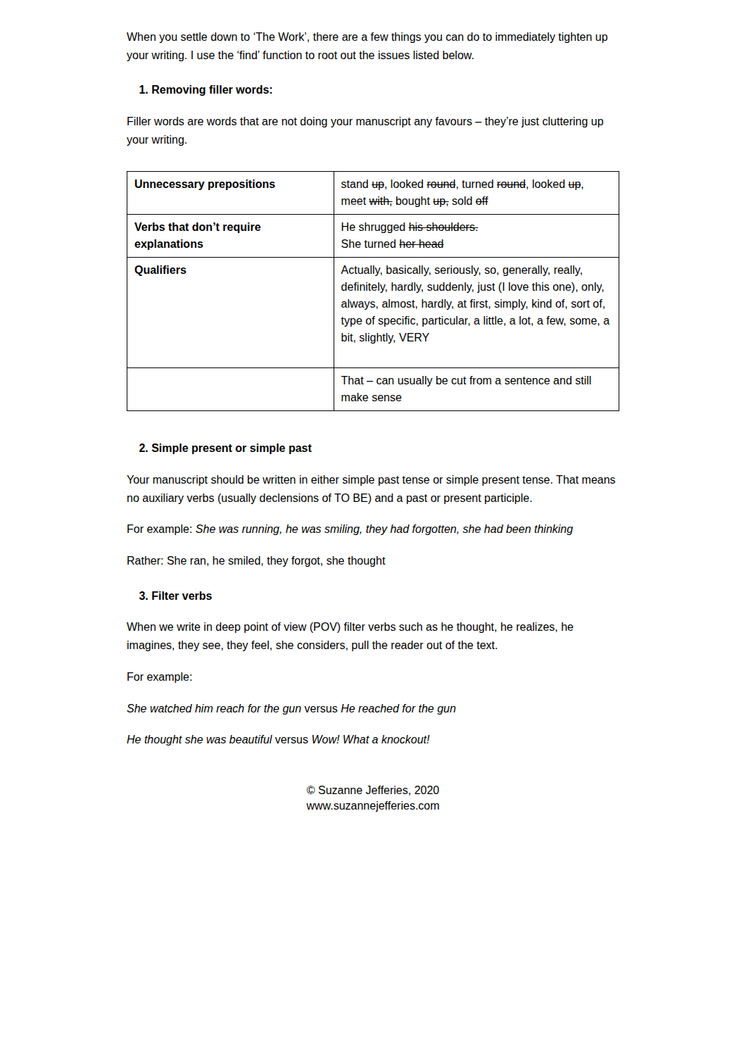When you settle down to ‘The Work’, there are a few things you can do to immediately tighten up your writing. I use the ‘find’ function to root out the issues listed below.
Removing filler words:
Filler words are words that are not doing your manuscript any favours – they’re just cluttering up your writing.
| Unnecessary prepositions | stand up , looked round , turned round , looked up , meet with, bought up, sold off |
| Verbs that don’t require explanations | He shrugged his shoulders. She turned her head |
| Qualifiers | Actually, basically, seriously, so, generally, really, definitely, hardly, suddenly, just (I love this one), only, always, almost, hardly, at first, simply, kind of, sort of, type of specific, particular, a little, a lot, a few, some, a bit, slightly, VERY |
| | That – can usually be cut from a sentence and still make sense |
Simple present or simple past
Your manuscript should be written in either simple past tense or simple present tense. That means no auxiliary verbs (usually declensions of TO BE) and a past or present participle.
For example: She was running, he was smiling, they had forgotten, she had been thinking
Rather: She ran, he smiled, they forgot, she thought
Filter verbs
When we write in deep point of view (POV) filter verbs such as he thought, he realizes, he imagines, they see, they feel, she considers, pull the reader out of the text.
For example:
She watched him reach for the gun versus He reached for the gun
He thought she was beautiful versus Wow! What a knockout!
© Suzanne Jefferies, 2020
www.suzannejefferies.com